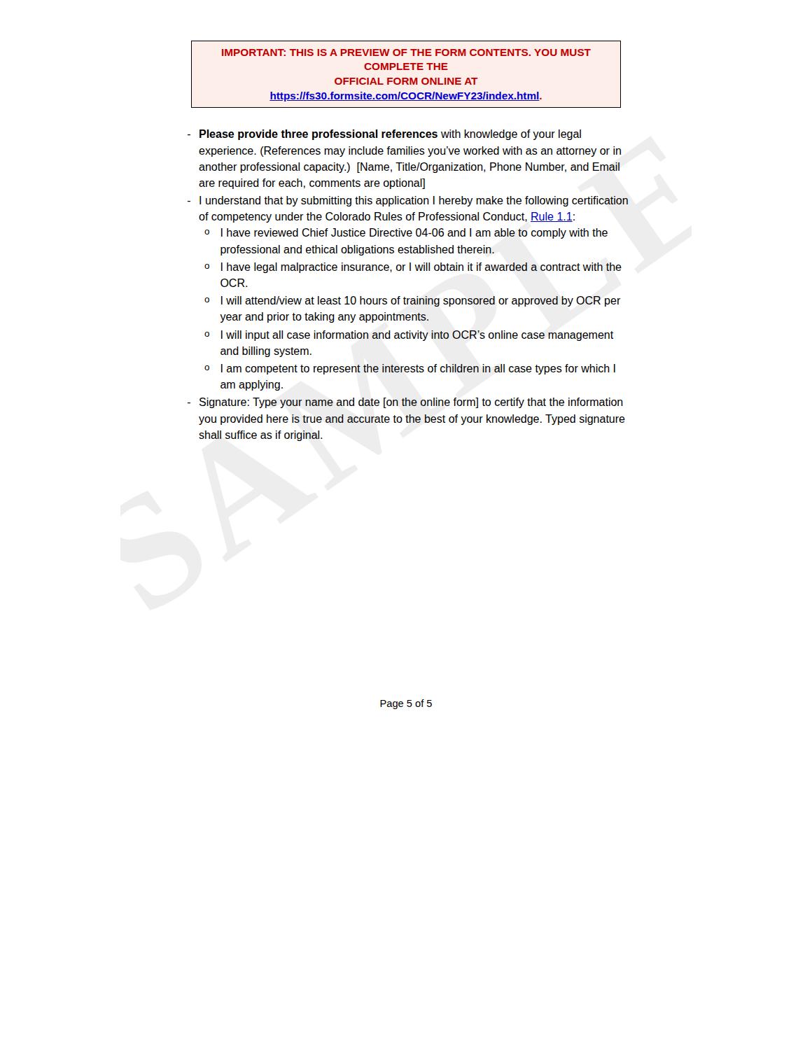SAMPLE
IMPORTANT: THIS IS A PREVIEW OF THE FORM CONTENTS. YOU MUST COMPLETE THE
OFFICIAL FORM ONLINE AT https://fs30.formsite.com/COCR/NewFY23/index.html.
Please provide three professional references with knowledge of your legal experience. (References may include families you’ve worked with as an attorney or in another professional capacity.) [Name, Title/Organization, Phone Number, and Email are required for each, comments are optional]
I understand that by submitting this application I hereby make the following certification of competency under the Colorado Rules of Professional Conduct, Rule 1.1:
I have reviewed Chief Justice Directive 04-06 and I am able to comply with the professional and ethical obligations established therein.
I have legal malpractice insurance, or I will obtain it if awarded a contract with the OCR.
I will attend/view at least 10 hours of training sponsored or approved by OCR per year and prior to taking any appointments.
I will input all case information and activity into OCR’s online case management and billing system.
I am competent to represent the interests of children in all case types for which I am applying.
Signature: Type your name and date [on the online form] to certify that the information you provided here is true and accurate to the best of your knowledge. Typed signature shall suffice as if original.
Page 5 of 5